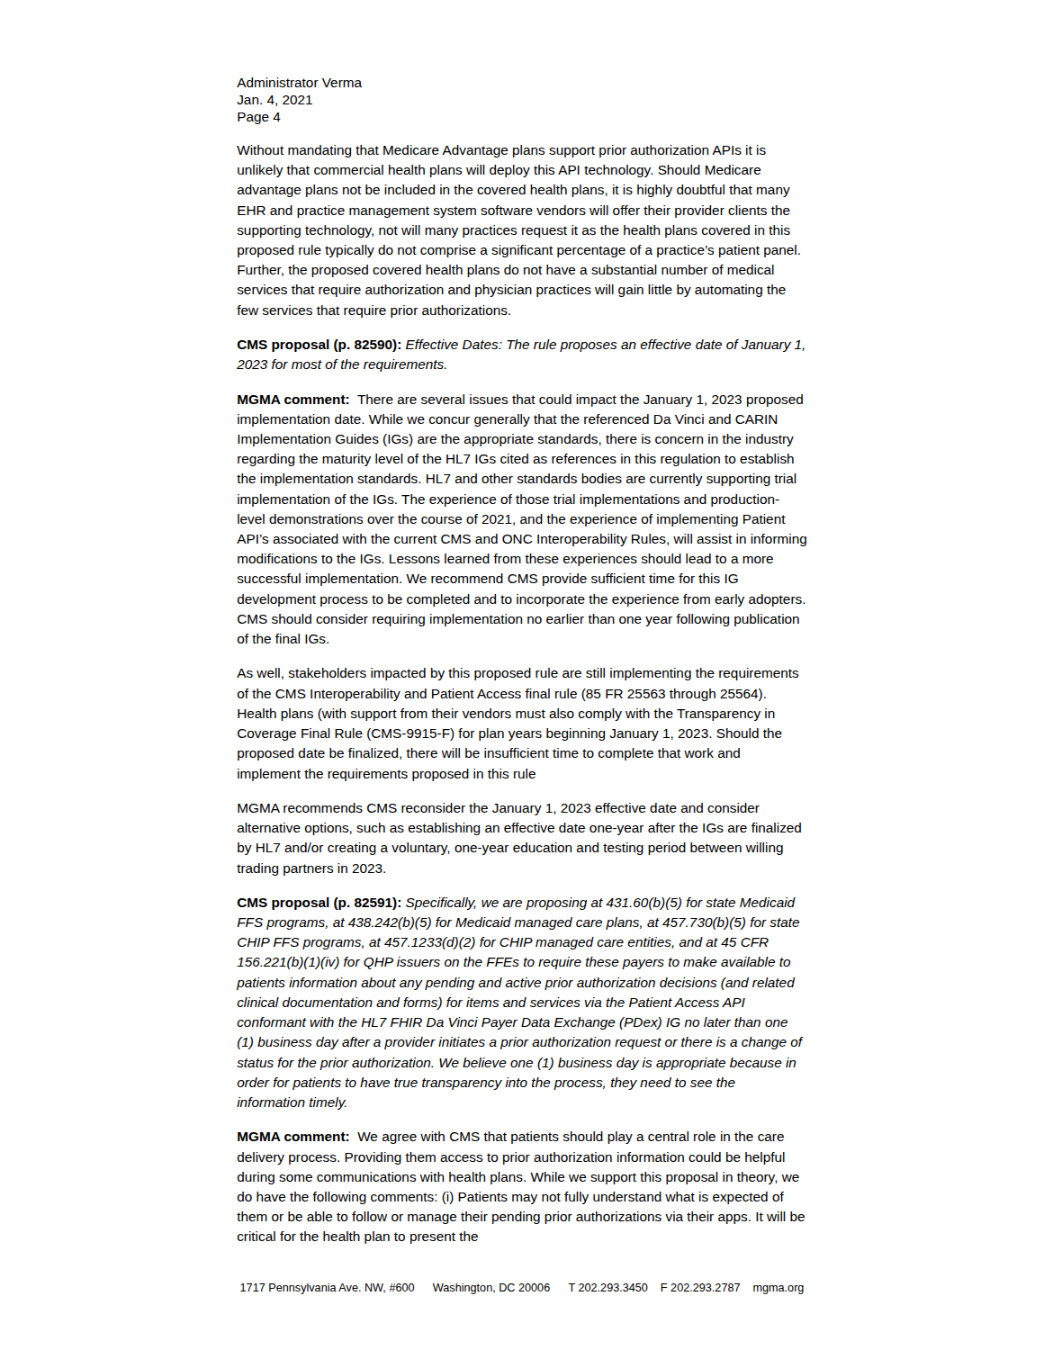Administrator Verma
Jan. 4, 2021
Page 4
Without mandating that Medicare Advantage plans support prior authorization APIs it is unlikely that commercial health plans will deploy this API technology. Should Medicare advantage plans not be included in the covered health plans, it is highly doubtful that many EHR and practice management system software vendors will offer their provider clients the supporting technology, not will many practices request it as the health plans covered in this proposed rule typically do not comprise a significant percentage of a practice’s patient panel. Further, the proposed covered health plans do not have a substantial number of medical services that require authorization and physician practices will gain little by automating the few services that require prior authorizations.
CMS proposal (p. 82590): Effective Dates: The rule proposes an effective date of January 1, 2023 for most of the requirements.
MGMA comment: There are several issues that could impact the January 1, 2023 proposed implementation date. While we concur generally that the referenced Da Vinci and CARIN Implementation Guides (IGs) are the appropriate standards, there is concern in the industry regarding the maturity level of the HL7 IGs cited as references in this regulation to establish the implementation standards. HL7 and other standards bodies are currently supporting trial implementation of the IGs. The experience of those trial implementations and production-level demonstrations over the course of 2021, and the experience of implementing Patient API’s associated with the current CMS and ONC Interoperability Rules, will assist in informing modifications to the IGs. Lessons learned from these experiences should lead to a more successful implementation. We recommend CMS provide sufficient time for this IG development process to be completed and to incorporate the experience from early adopters. CMS should consider requiring implementation no earlier than one year following publication of the final IGs.
As well, stakeholders impacted by this proposed rule are still implementing the requirements of the CMS Interoperability and Patient Access final rule (85 FR 25563 through 25564). Health plans (with support from their vendors must also comply with the Transparency in Coverage Final Rule (CMS-9915-F) for plan years beginning January 1, 2023. Should the proposed date be finalized, there will be insufficient time to complete that work and implement the requirements proposed in this rule
MGMA recommends CMS reconsider the January 1, 2023 effective date and consider alternative options, such as establishing an effective date one-year after the IGs are finalized by HL7 and/or creating a voluntary, one-year education and testing period between willing trading partners in 2023.
CMS proposal (p. 82591): Specifically, we are proposing at 431.60(b)(5) for state Medicaid FFS programs, at 438.242(b)(5) for Medicaid managed care plans, at 457.730(b)(5) for state CHIP FFS programs, at 457.1233(d)(2) for CHIP managed care entities, and at 45 CFR 156.221(b)(1)(iv) for QHP issuers on the FFEs to require these payers to make available to patients information about any pending and active prior authorization decisions (and related clinical documentation and forms) for items and services via the Patient Access API conformant with the HL7 FHIR Da Vinci Payer Data Exchange (PDex) IG no later than one (1) business day after a provider initiates a prior authorization request or there is a change of status for the prior authorization. We believe one (1) business day is appropriate because in order for patients to have true transparency into the process, they need to see the information timely.
MGMA comment: We agree with CMS that patients should play a central role in the care delivery process. Providing them access to prior authorization information could be helpful during some communications with health plans. While we support this proposal in theory, we do have the following comments: (i) Patients may not fully understand what is expected of them or be able to follow or manage their pending prior authorizations via their apps. It will be critical for the health plan to present the
1717 Pennsylvania Ave. NW, #600 Washington, DC 20006 T 202.293.3450 F 202.293.2787 mgma.org